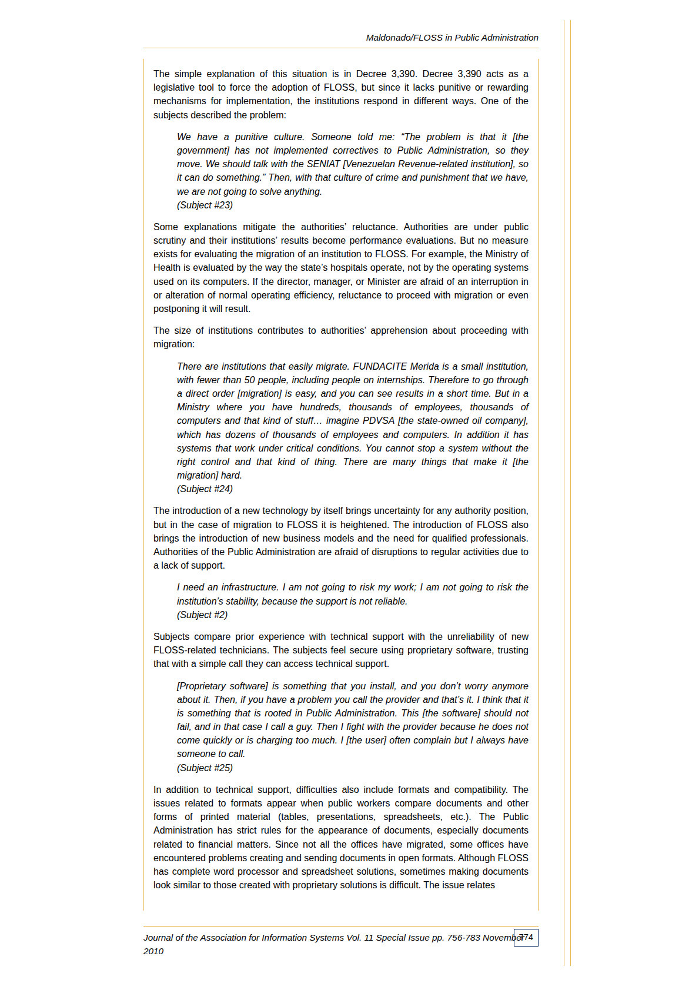Maldonado/FLOSS in Public Administration
The simple explanation of this situation is in Decree 3,390. Decree 3,390 acts as a legislative tool to force the adoption of FLOSS, but since it lacks punitive or rewarding mechanisms for implementation, the institutions respond in different ways. One of the subjects described the problem:
We have a punitive culture. Someone told me: “The problem is that it [the government] has not implemented correctives to Public Administration, so they move. We should talk with the SENIAT [Venezuelan Revenue-related institution], so it can do something.” Then, with that culture of crime and punishment that we have, we are not going to solve anything. (Subject #23)
Some explanations mitigate the authorities’ reluctance. Authorities are under public scrutiny and their institutions’ results become performance evaluations. But no measure exists for evaluating the migration of an institution to FLOSS. For example, the Ministry of Health is evaluated by the way the state’s hospitals operate, not by the operating systems used on its computers. If the director, manager, or Minister are afraid of an interruption in or alteration of normal operating efficiency, reluctance to proceed with migration or even postponing it will result.
The size of institutions contributes to authorities’ apprehension about proceeding with migration:
There are institutions that easily migrate. FUNDACITE Merida is a small institution, with fewer than 50 people, including people on internships. Therefore to go through a direct order [migration] is easy, and you can see results in a short time. But in a Ministry where you have hundreds, thousands of employees, thousands of computers and that kind of stuff… imagine PDVSA [the state-owned oil company], which has dozens of thousands of employees and computers. In addition it has systems that work under critical conditions. You cannot stop a system without the right control and that kind of thing. There are many things that make it [the migration] hard. (Subject #24)
The introduction of a new technology by itself brings uncertainty for any authority position, but in the case of migration to FLOSS it is heightened. The introduction of FLOSS also brings the introduction of new business models and the need for qualified professionals. Authorities of the Public Administration are afraid of disruptions to regular activities due to a lack of support.
I need an infrastructure. I am not going to risk my work; I am not going to risk the institution’s stability, because the support is not reliable. (Subject #2)
Subjects compare prior experience with technical support with the unreliability of new FLOSS-related technicians. The subjects feel secure using proprietary software, trusting that with a simple call they can access technical support.
[Proprietary software] is something that you install, and you don’t worry anymore about it. Then, if you have a problem you call the provider and that’s it. I think that it is something that is rooted in Public Administration. This [the software] should not fail, and in that case I call a guy. Then I fight with the provider because he does not come quickly or is charging too much. I [the user] often complain but I always have someone to call. (Subject #25)
In addition to technical support, difficulties also include formats and compatibility. The issues related to formats appear when public workers compare documents and other forms of printed material (tables, presentations, spreadsheets, etc.). The Public Administration has strict rules for the appearance of documents, especially documents related to financial matters. Since not all the offices have migrated, some offices have encountered problems creating and sending documents in open formats. Although FLOSS has complete word processor and spreadsheet solutions, sometimes making documents look similar to those created with proprietary solutions is difficult. The issue relates
Journal of the Association for Information Systems Vol. 11 Special Issue pp. 756-783 November 2010 774